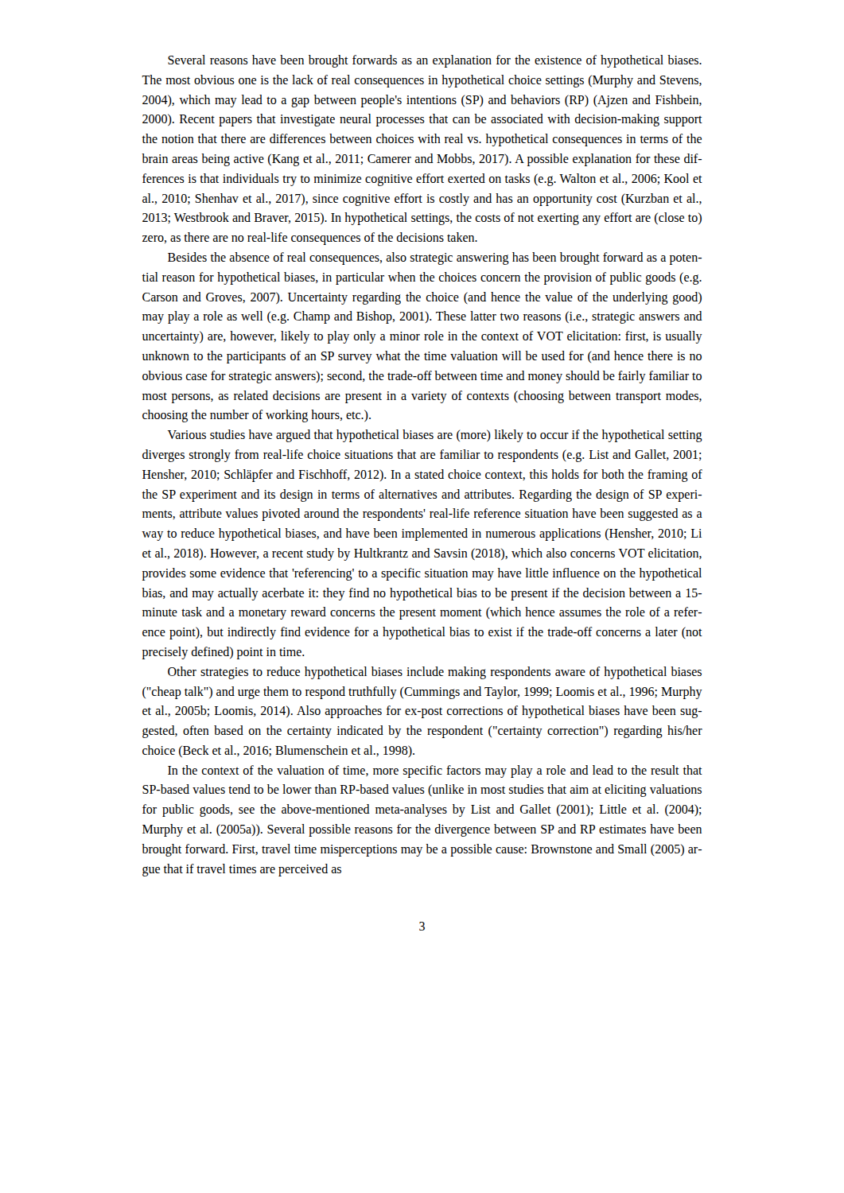Several reasons have been brought forwards as an explanation for the existence of hypothetical biases. The most obvious one is the lack of real consequences in hypothetical choice settings (Murphy and Stevens, 2004), which may lead to a gap between people's intentions (SP) and behaviors (RP) (Ajzen and Fishbein, 2000). Recent papers that investigate neural processes that can be associated with decision-making support the notion that there are differences between choices with real vs. hypothetical consequences in terms of the brain areas being active (Kang et al., 2011; Camerer and Mobbs, 2017). A possible explanation for these differences is that individuals try to minimize cognitive effort exerted on tasks (e.g. Walton et al., 2006; Kool et al., 2010; Shenhav et al., 2017), since cognitive effort is costly and has an opportunity cost (Kurzban et al., 2013; Westbrook and Braver, 2015). In hypothetical settings, the costs of not exerting any effort are (close to) zero, as there are no real-life consequences of the decisions taken.
Besides the absence of real consequences, also strategic answering has been brought forward as a potential reason for hypothetical biases, in particular when the choices concern the provision of public goods (e.g. Carson and Groves, 2007). Uncertainty regarding the choice (and hence the value of the underlying good) may play a role as well (e.g. Champ and Bishop, 2001). These latter two reasons (i.e., strategic answers and uncertainty) are, however, likely to play only a minor role in the context of VOT elicitation: first, is usually unknown to the participants of an SP survey what the time valuation will be used for (and hence there is no obvious case for strategic answers); second, the trade-off between time and money should be fairly familiar to most persons, as related decisions are present in a variety of contexts (choosing between transport modes, choosing the number of working hours, etc.).
Various studies have argued that hypothetical biases are (more) likely to occur if the hypothetical setting diverges strongly from real-life choice situations that are familiar to respondents (e.g. List and Gallet, 2001; Hensher, 2010; Schläpfer and Fischhoff, 2012). In a stated choice context, this holds for both the framing of the SP experiment and its design in terms of alternatives and attributes. Regarding the design of SP experiments, attribute values pivoted around the respondents' real-life reference situation have been suggested as a way to reduce hypothetical biases, and have been implemented in numerous applications (Hensher, 2010; Li et al., 2018). However, a recent study by Hultkrantz and Savsin (2018), which also concerns VOT elicitation, provides some evidence that 'referencing' to a specific situation may have little influence on the hypothetical bias, and may actually acerbate it: they find no hypothetical bias to be present if the decision between a 15-minute task and a monetary reward concerns the present moment (which hence assumes the role of a reference point), but indirectly find evidence for a hypothetical bias to exist if the trade-off concerns a later (not precisely defined) point in time.
Other strategies to reduce hypothetical biases include making respondents aware of hypothetical biases ("cheap talk") and urge them to respond truthfully (Cummings and Taylor, 1999; Loomis et al., 1996; Murphy et al., 2005b; Loomis, 2014). Also approaches for ex-post corrections of hypothetical biases have been suggested, often based on the certainty indicated by the respondent ("certainty correction") regarding his/her choice (Beck et al., 2016; Blumenschein et al., 1998).
In the context of the valuation of time, more specific factors may play a role and lead to the result that SP-based values tend to be lower than RP-based values (unlike in most studies that aim at eliciting valuations for public goods, see the above-mentioned meta-analyses by List and Gallet (2001); Little et al. (2004); Murphy et al. (2005a)). Several possible reasons for the divergence between SP and RP estimates have been brought forward. First, travel time misperceptions may be a possible cause: Brownstone and Small (2005) argue that if travel times are perceived as
3